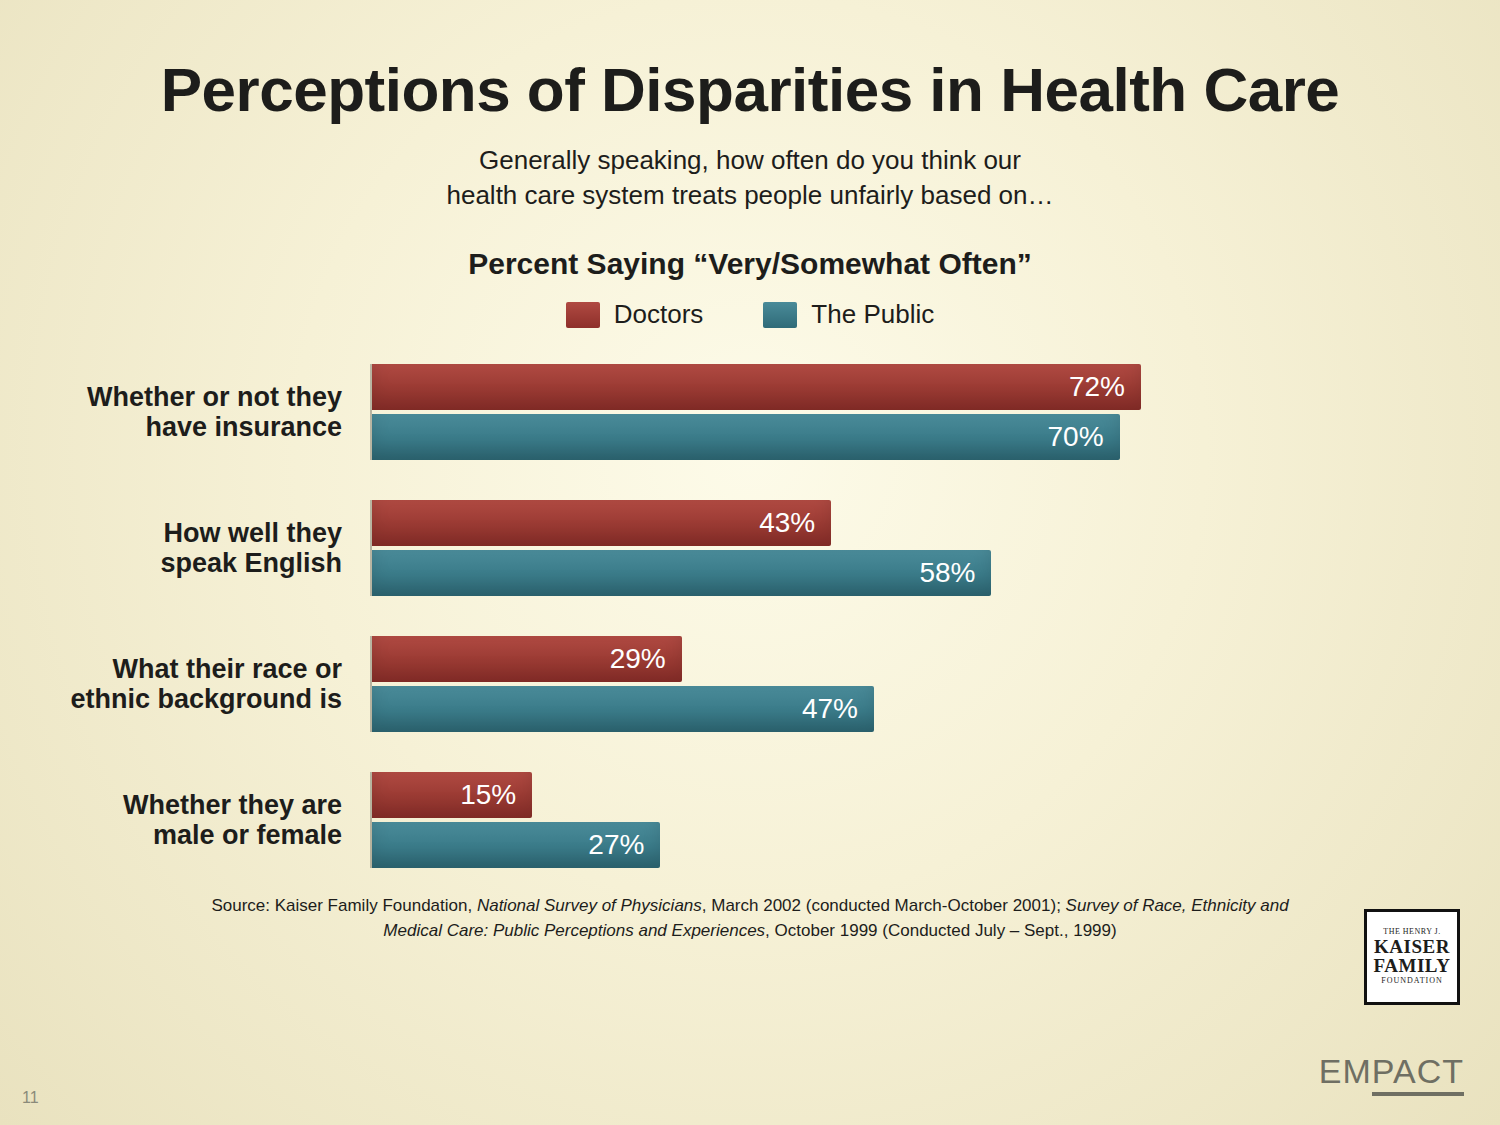Perceptions of Disparities in Health Care
Generally speaking, how often do you think our
health care system treats people unfairly based on…
Percent Saying “Very/Somewhat Often”
Doctors The Public
Whether or not they
have insurance
72%
70%
How well they
speak English
43%
58%
What their race or
ethnic background is
29%
47%
Whether they are
male or female
15%
27%
Source: Kaiser Family Foundation, National Survey of Physicians, March 2002 (conducted March-October 2001); Survey of Race, Ethnicity and Medical Care: Public Perceptions and Experiences, October 1999 (Conducted July – Sept., 1999)
THE HENRY J.
KAISER
FAMILY
FOUNDATION
EMPACT
11